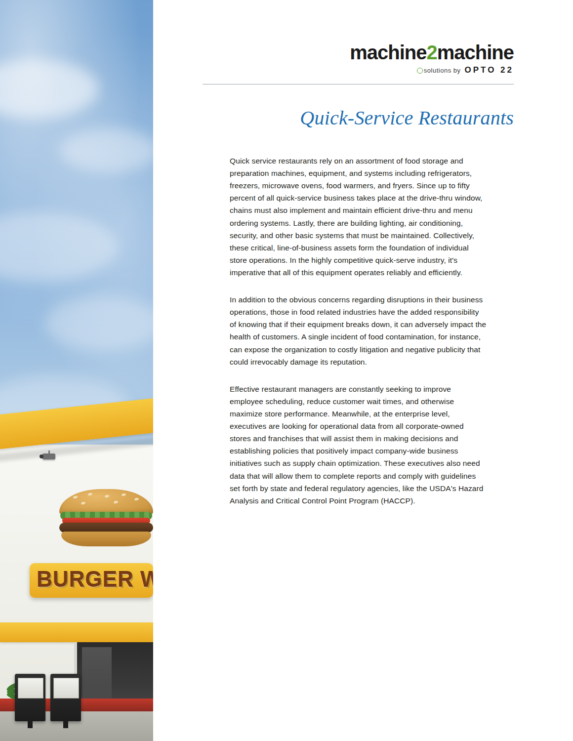BURGER W
machine2machine
solutions by OPTO 22
Quick-Service Restaurants
Quick service restaurants rely on an assortment of food storage and preparation machines, equipment, and systems including refrigerators, freezers, microwave ovens, food warmers, and fryers. Since up to fifty percent of all quick-service business takes place at the drive-thru window, chains must also implement and maintain efficient drive-thru and menu ordering systems. Lastly, there are building lighting, air conditioning, security, and other basic systems that must be maintained. Collectively, these critical, line-of-business assets form the foundation of individual store operations. In the highly competitive quick-serve industry, it's imperative that all of this equipment operates reliably and efficiently.
In addition to the obvious concerns regarding disruptions in their business operations, those in food related industries have the added responsibility of knowing that if their equipment breaks down, it can adversely impact the health of customers. A single incident of food contamination, for instance, can expose the organization to costly litigation and negative publicity that could irrevocably damage its reputation.
Effective restaurant managers are constantly seeking to improve employee scheduling, reduce customer wait times, and otherwise maximize store performance. Meanwhile, at the enterprise level, executives are looking for operational data from all corporate-owned stores and franchises that will assist them in making decisions and establishing policies that positively impact company-wide business initiatives such as supply chain optimization. These executives also need data that will allow them to complete reports and comply with guidelines set forth by state and federal regulatory agencies, like the USDA's Hazard Analysis and Critical Control Point Program (HACCP).